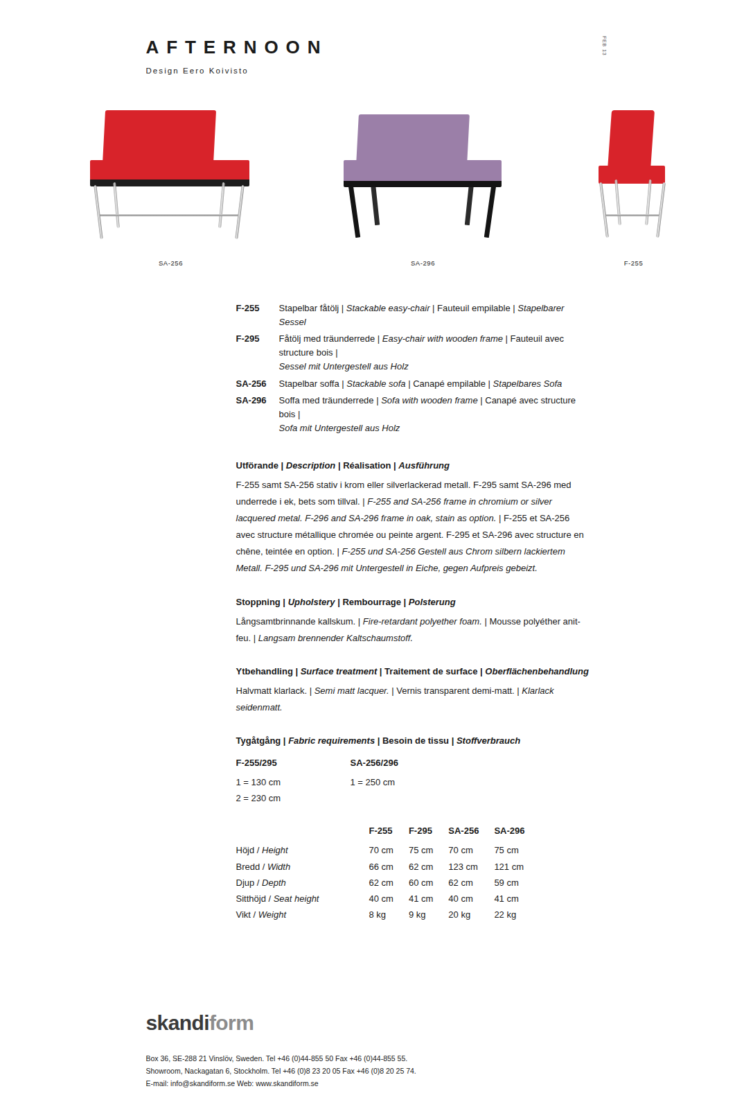FEB 13
Afternoon
Design Eero Koivisto
SA-256
SA-296
F-255
F-255
Stapelbar fåtölj | Stackable easy-chair | Fauteuil empilable | Stapelbarer Sessel
F-295
Fåtölj med träunderrede | Easy-chair with wooden frame | Fauteuil avec structure bois | Sessel mit Untergestell aus Holz
SA-256
Stapelbar soffa | Stackable sofa | Canapé empilable | Stapelbares Sofa
SA-296
Soffa med träunderrede | Sofa with wooden frame | Canapé avec structure bois | Sofa mit Untergestell aus Holz
Utförande | Description | Réalisation | Ausführung
F-255 samt SA-256 stativ i krom eller silverlackerad metall. F-295 samt SA-296 med underrede i ek, bets som tillval. | F-255 and SA-256 frame in chromium or silver lacquered metal. F-296 and SA-296 frame in oak, stain as option. | F-255 et SA-256 avec structure métallique chromée ou peinte argent. F-295 et SA-296 avec structure en chêne, teintée en option. | F-255 und SA-256 Gestell aus Chrom silbern lackiertem Metall. F-295 und SA-296 mit Untergestell in Eiche, gegen Aufpreis gebeizt.
Stoppning | Upholstery | Rembourrage | Polsterung
Långsamtbrinnande kallskum. | Fire-retardant polyether foam. | Mousse polyéther anit-feu. | Langsam brennender Kaltschaumstoff.
Ytbehandling | Surface treatment | Traitement de surface | Oberflächenbehandlung
Halvmatt klarlack. | Semi matt lacquer. | Vernis transparent demi-matt. | Klarlack seidenmatt.
Tygåtgång | Fabric requirements | Besoin de tissu | Stoffverbrauch
F-255/295
1 = 130 cm
2 = 230 cm
SA-256/296
1 = 250 cm
| | F-255 | F-295 | SA-256 | SA-296 |
| --- | --- | --- | --- | --- |
| Höjd / Height | 70 cm | 75 cm | 70 cm | 75 cm |
| Bredd / Width | 66 cm | 62 cm | 123 cm | 121 cm |
| Djup / Depth | 62 cm | 60 cm | 62 cm | 59 cm |
| Sitthöjd / Seat height | 40 cm | 41 cm | 40 cm | 41 cm |
| Vikt / Weight | 8 kg | 9 kg | 20 kg | 22 kg |
skandiform
Box 36, SE-288 21 Vinslöv, Sweden. Tel +46 (0)44-855 50 Fax +46 (0)44-855 55.
Showroom, Nackagatan 6, Stockholm. Tel +46 (0)8 23 20 05 Fax +46 (0)8 20 25 74.
E-mail: info@skandiform.se Web: www.skandiform.se